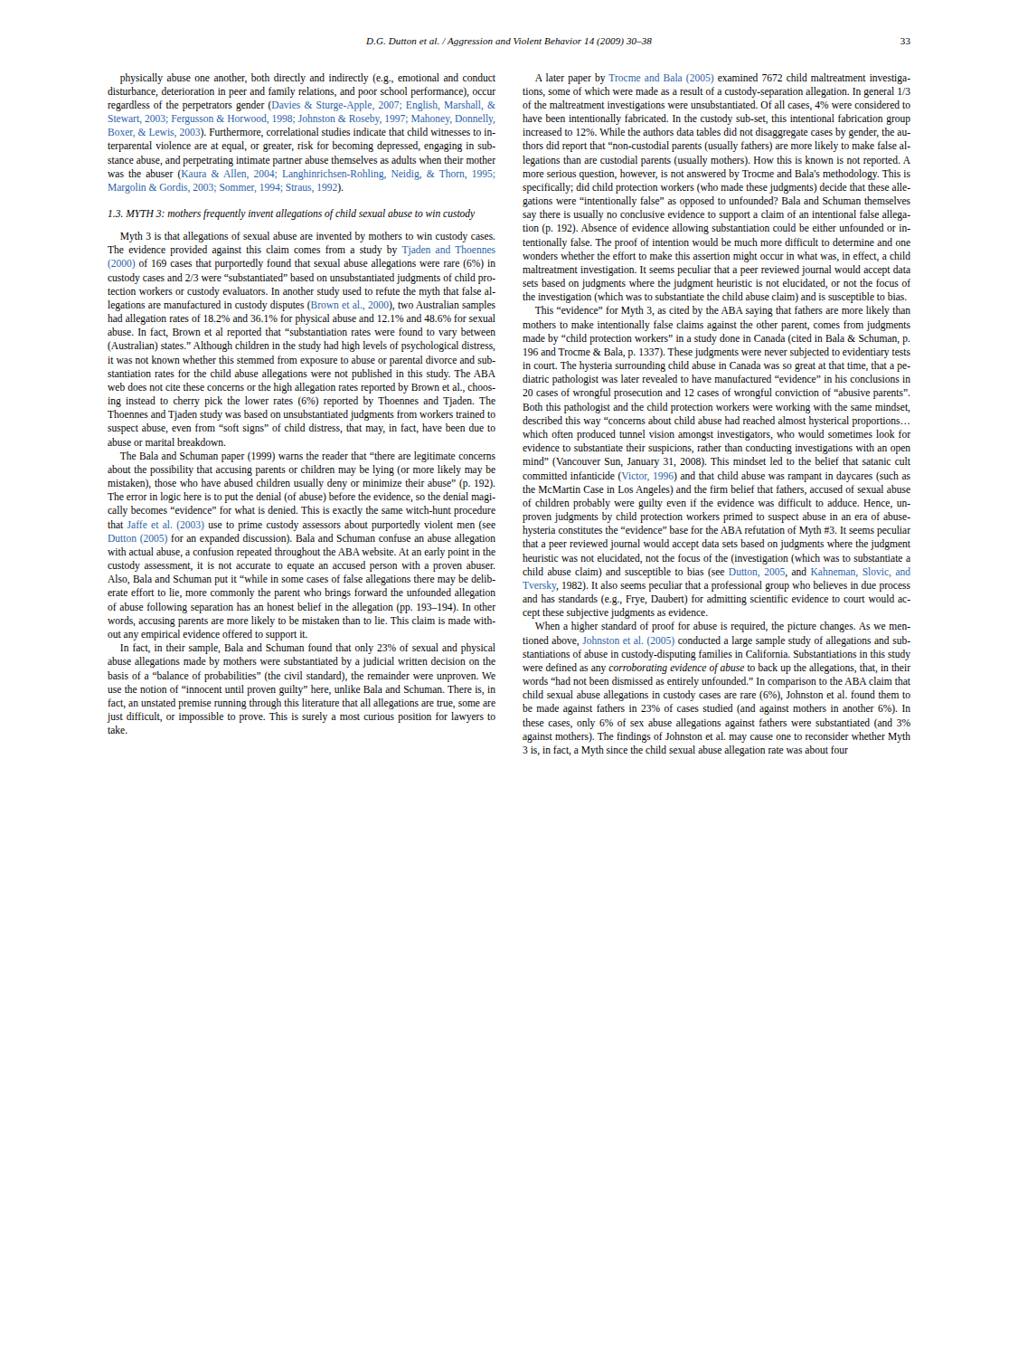D.G. Dutton et al. / Aggression and Violent Behavior 14 (2009) 30–38 33
physically abuse one another, both directly and indirectly (e.g., emotional and conduct disturbance, deterioration in peer and family relations, and poor school performance), occur regardless of the perpetrators gender (Davies & Sturge-Apple, 2007; English, Marshall, & Stewart, 2003; Fergusson & Horwood, 1998; Johnston & Roseby, 1997; Mahoney, Donnelly, Boxer, & Lewis, 2003). Furthermore, correlational studies indicate that child witnesses to interparental violence are at equal, or greater, risk for becoming depressed, engaging in substance abuse, and perpetrating intimate partner abuse themselves as adults when their mother was the abuser (Kaura & Allen, 2004; Langhinrichsen-Rohling, Neidig, & Thorn, 1995; Margolin & Gordis, 2003; Sommer, 1994; Straus, 1992).
1.3. MYTH 3: mothers frequently invent allegations of child sexual abuse to win custody
Myth 3 is that allegations of sexual abuse are invented by mothers to win custody cases. The evidence provided against this claim comes from a study by Tjaden and Thoennes (2000) of 169 cases that purportedly found that sexual abuse allegations were rare (6%) in custody cases and 2/3 were “substantiated” based on unsubstantiated judgments of child protection workers or custody evaluators. In another study used to refute the myth that false allegations are manufactured in custody disputes (Brown et al., 2000), two Australian samples had allegation rates of 18.2% and 36.1% for physical abuse and 12.1% and 48.6% for sexual abuse. In fact, Brown et al reported that “substantiation rates were found to vary between (Australian) states.” Although children in the study had high levels of psychological distress, it was not known whether this stemmed from exposure to abuse or parental divorce and substantiation rates for the child abuse allegations were not published in this study. The ABA web does not cite these concerns or the high allegation rates reported by Brown et al., choosing instead to cherry pick the lower rates (6%) reported by Thoennes and Tjaden. The Thoennes and Tjaden study was based on unsubstantiated judgments from workers trained to suspect abuse, even from “soft signs” of child distress, that may, in fact, have been due to abuse or marital breakdown.
The Bala and Schuman paper (1999) warns the reader that “there are legitimate concerns about the possibility that accusing parents or children may be lying (or more likely may be mistaken), those who have abused children usually deny or minimize their abuse” (p. 192). The error in logic here is to put the denial (of abuse) before the evidence, so the denial magically becomes “evidence” for what is denied. This is exactly the same witch-hunt procedure that Jaffe et al. (2003) use to prime custody assessors about purportedly violent men (see Dutton (2005) for an expanded discussion). Bala and Schuman confuse an abuse allegation with actual abuse, a confusion repeated throughout the ABA website. At an early point in the custody assessment, it is not accurate to equate an accused person with a proven abuser. Also, Bala and Schuman put it “while in some cases of false allegations there may be deliberate effort to lie, more commonly the parent who brings forward the unfounded allegation of abuse following separation has an honest belief in the allegation (pp. 193–194). In other words, accusing parents are more likely to be mistaken than to lie. This claim is made without any empirical evidence offered to support it.
In fact, in their sample, Bala and Schuman found that only 23% of sexual and physical abuse allegations made by mothers were substantiated by a judicial written decision on the basis of a “balance of probabilities” (the civil standard), the remainder were unproven. We use the notion of “innocent until proven guilty” here, unlike Bala and Schuman. There is, in fact, an unstated premise running through this literature that all allegations are true, some are just difficult, or impossible to prove. This is surely a most curious position for lawyers to take.
A later paper by Trocme and Bala (2005) examined 7672 child maltreatment investigations, some of which were made as a result of a custody-separation allegation. In general 1/3 of the maltreatment investigations were unsubstantiated. Of all cases, 4% were considered to have been intentionally fabricated. In the custody sub-set, this intentional fabrication group increased to 12%. While the authors data tables did not disaggregate cases by gender, the authors did report that “non-custodial parents (usually fathers) are more likely to make false allegations than are custodial parents (usually mothers). How this is known is not reported. A more serious question, however, is not answered by Trocme and Bala's methodology. This is specifically; did child protection workers (who made these judgments) decide that these allegations were “intentionally false” as opposed to unfounded? Bala and Schuman themselves say there is usually no conclusive evidence to support a claim of an intentional false allegation (p. 192). Absence of evidence allowing substantiation could be either unfounded or intentionally false. The proof of intention would be much more difficult to determine and one wonders whether the effort to make this assertion might occur in what was, in effect, a child maltreatment investigation. It seems peculiar that a peer reviewed journal would accept data sets based on judgments where the judgment heuristic is not elucidated, or not the focus of the investigation (which was to substantiate the child abuse claim) and is susceptible to bias.
This “evidence” for Myth 3, as cited by the ABA saying that fathers are more likely than mothers to make intentionally false claims against the other parent, comes from judgments made by “child protection workers” in a study done in Canada (cited in Bala & Schuman, p. 196 and Trocme & Bala, p. 1337). These judgments were never subjected to evidentiary tests in court. The hysteria surrounding child abuse in Canada was so great at that time, that a pediatric pathologist was later revealed to have manufactured “evidence” in his conclusions in 20 cases of wrongful prosecution and 12 cases of wrongful conviction of “abusive parents”. Both this pathologist and the child protection workers were working with the same mindset, described this way “concerns about child abuse had reached almost hysterical proportions…which often produced tunnel vision amongst investigators, who would sometimes look for evidence to substantiate their suspicions, rather than conducting investigations with an open mind” (Vancouver Sun, January 31, 2008). This mindset led to the belief that satanic cult committed infanticide (Victor, 1996) and that child abuse was rampant in daycares (such as the McMartin Case in Los Angeles) and the firm belief that fathers, accused of sexual abuse of children probably were guilty even if the evidence was difficult to adduce. Hence, unproven judgments by child protection workers primed to suspect abuse in an era of abuse-hysteria constitutes the “evidence” base for the ABA refutation of Myth #3. It seems peculiar that a peer reviewed journal would accept data sets based on judgments where the judgment heuristic was not elucidated, not the focus of the (investigation (which was to substantiate a child abuse claim) and susceptible to bias (see Dutton, 2005, and Kahneman, Slovic, and Tversky, 1982). It also seems peculiar that a professional group who believes in due process and has standards (e.g., Frye, Daubert) for admitting scientific evidence to court would accept these subjective judgments as evidence.
When a higher standard of proof for abuse is required, the picture changes. As we mentioned above, Johnston et al. (2005) conducted a large sample study of allegations and substantiations of abuse in custody-disputing families in California. Substantiations in this study were defined as any corroborating evidence of abuse to back up the allegations, that, in their words “had not been dismissed as entirely unfounded.” In comparison to the ABA claim that child sexual abuse allegations in custody cases are rare (6%), Johnston et al. found them to be made against fathers in 23% of cases studied (and against mothers in another 6%). In these cases, only 6% of sex abuse allegations against fathers were substantiated (and 3% against mothers). The findings of Johnston et al. may cause one to reconsider whether Myth 3 is, in fact, a Myth since the child sexual abuse allegation rate was about four